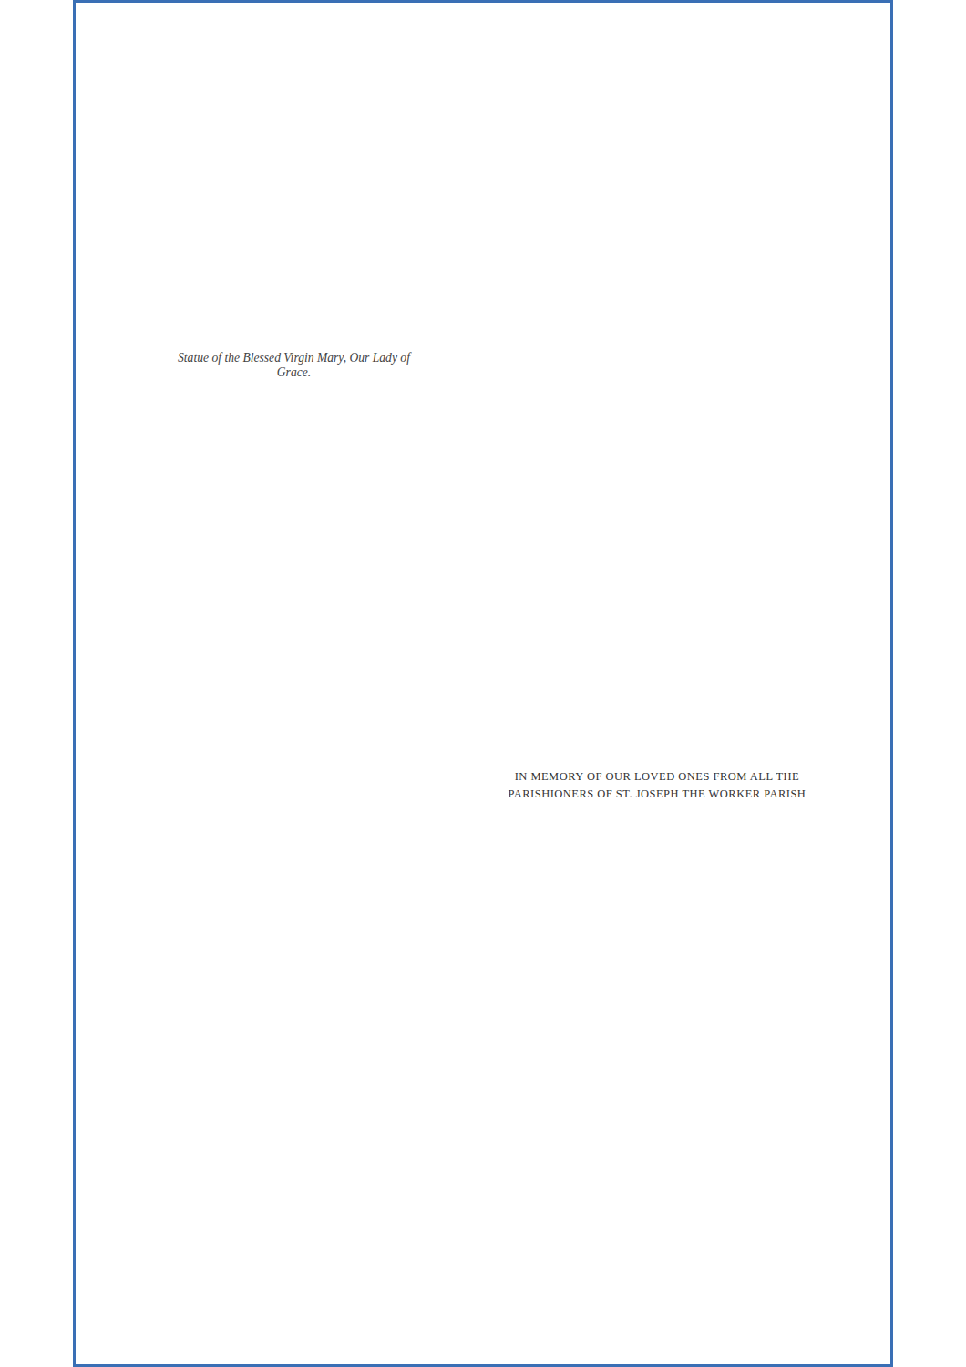Parish Statues
Statue of the Blessed Virgin Mary, Our Lady of Grace.
In memory of our loved ones from all the parishioners of St. Joseph the Worker Parish